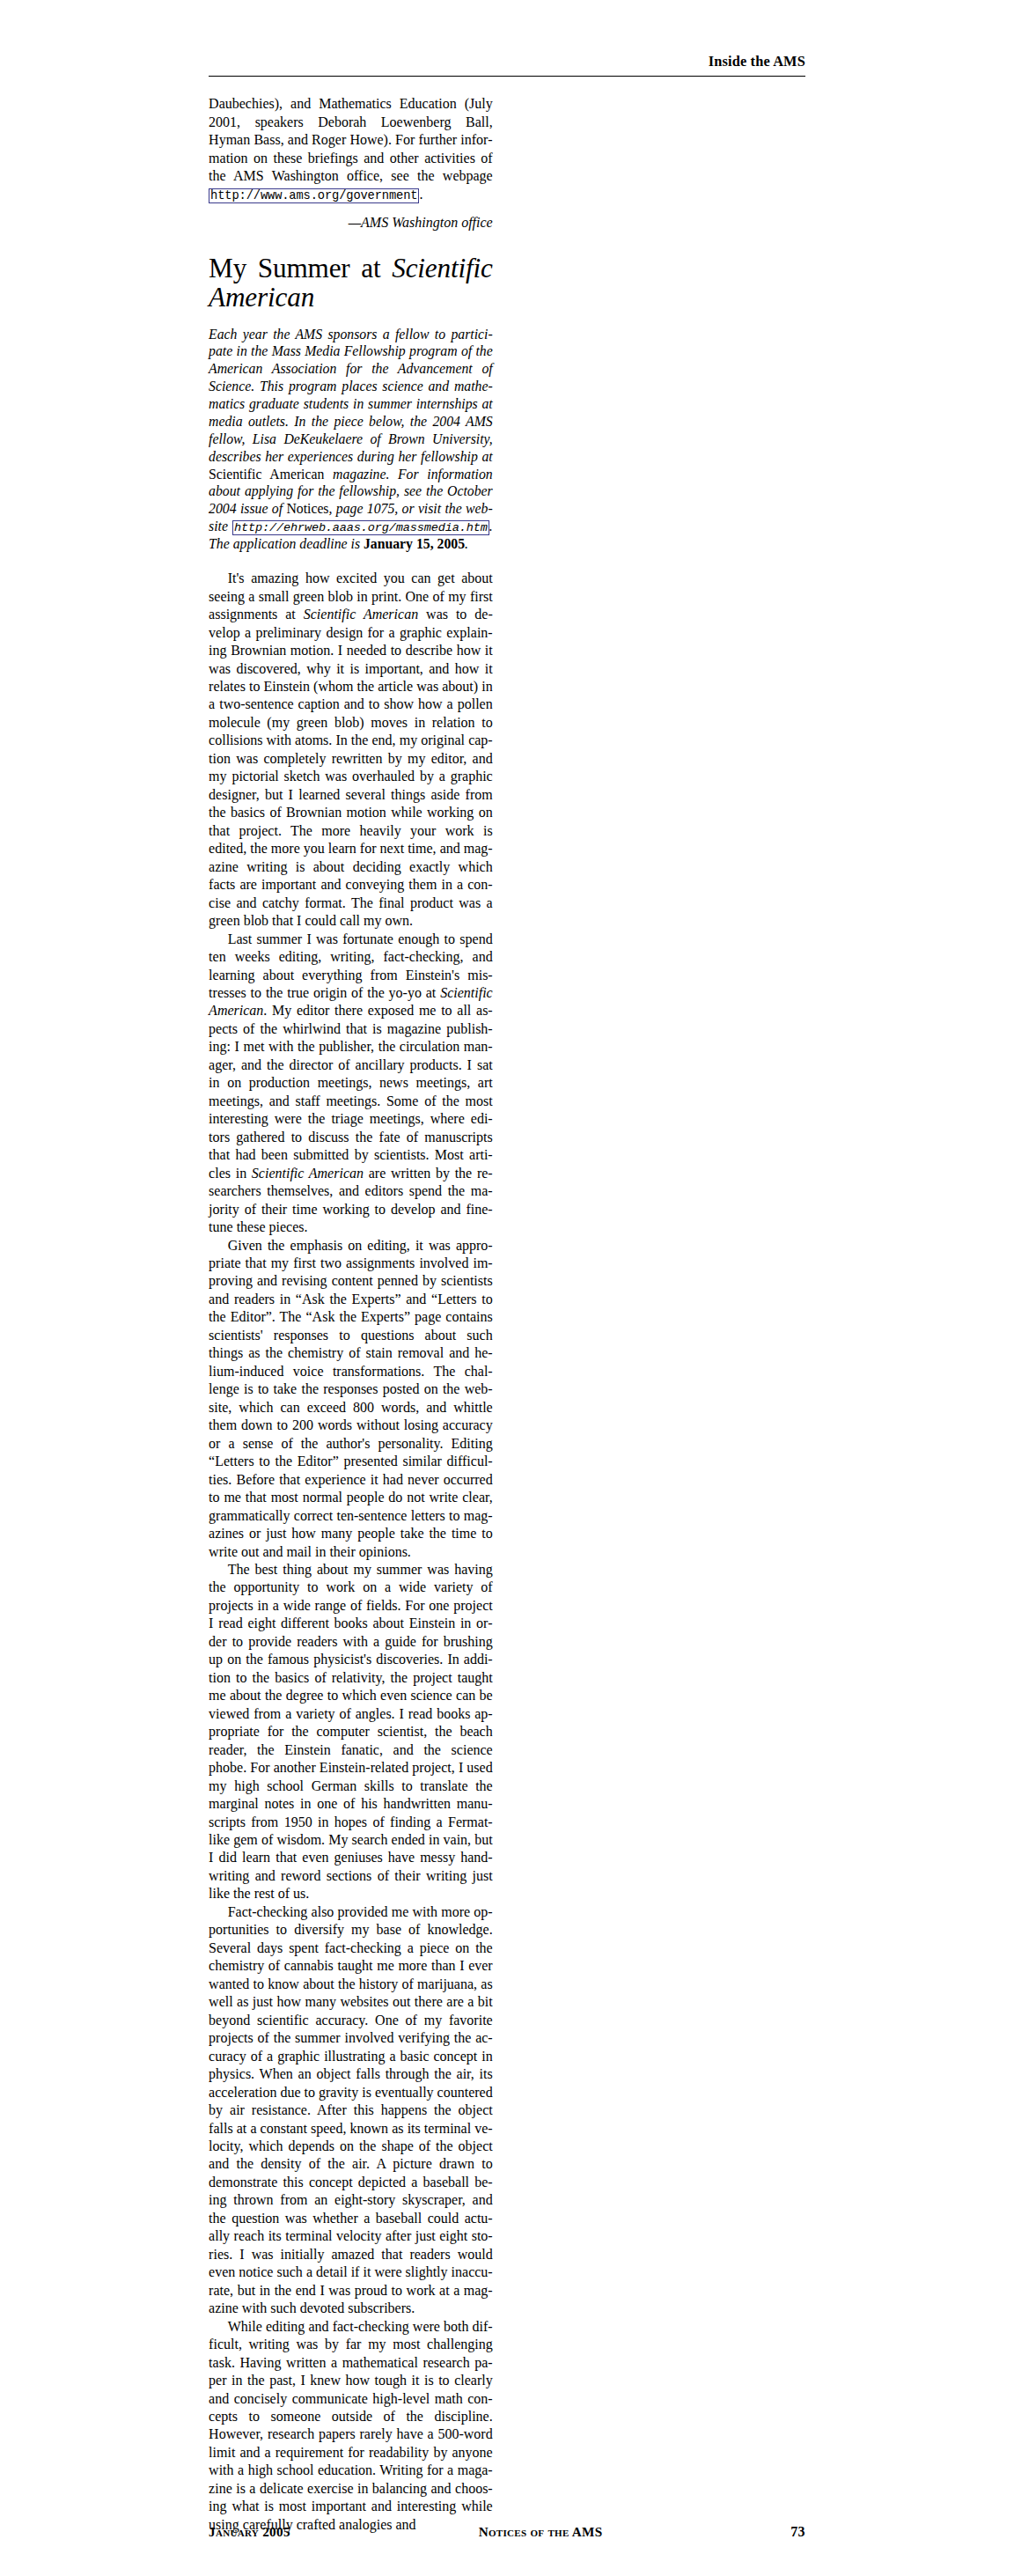Inside the AMS
Daubechies), and Mathematics Education (July 2001, speakers Deborah Loewenberg Ball, Hyman Bass, and Roger Howe). For further information on these briefings and other activities of the AMS Washington office, see the webpage http://www.ams.org/government.
—AMS Washington office
My Summer at Scientific American
Each year the AMS sponsors a fellow to participate in the Mass Media Fellowship program of the American Association for the Advancement of Science. This program places science and mathematics graduate students in summer internships at media outlets. In the piece below, the 2004 AMS fellow, Lisa DeKeukelaere of Brown University, describes her experiences during her fellowship at Scientific American magazine. For information about applying for the fellowship, see the October 2004 issue of Notices, page 1075, or visit the website http://ehrweb.aaas.org/massmedia.htm. The application deadline is January 15, 2005.
It's amazing how excited you can get about seeing a small green blob in print. One of my first assignments at Scientific American was to develop a preliminary design for a graphic explaining Brownian motion. I needed to describe how it was discovered, why it is important, and how it relates to Einstein (whom the article was about) in a two-sentence caption and to show how a pollen molecule (my green blob) moves in relation to collisions with atoms. In the end, my original caption was completely rewritten by my editor, and my pictorial sketch was overhauled by a graphic designer, but I learned several things aside from the basics of Brownian motion while working on that project. The more heavily your work is edited, the more you learn for next time, and magazine writing is about deciding exactly which facts are important and conveying them in a concise and catchy format. The final product was a green blob that I could call my own.
Last summer I was fortunate enough to spend ten weeks editing, writing, fact-checking, and learning about everything from Einstein's mistresses to the true origin of the yo-yo at Scientific American. My editor there exposed me to all aspects of the whirlwind that is magazine publishing: I met with the publisher, the circulation manager, and the director of ancillary products. I sat in on production meetings, news meetings, art meetings, and staff meetings. Some of the most interesting were the triage meetings, where editors gathered to discuss the fate of manuscripts that had been submitted by scientists. Most articles in Scientific American are written by the researchers themselves, and editors spend the majority of their time working to develop and fine-tune these pieces.
Given the emphasis on editing, it was appropriate that my first two assignments involved improving and revising content penned by scientists and readers in “Ask the Experts” and “Letters to the Editor”. The “Ask the Experts” page contains scientists' responses to questions about such things as the chemistry of stain removal and helium-induced voice transformations. The challenge is to take the responses posted on the website, which can exceed 800 words, and whittle them down to 200 words without losing accuracy or a sense of the author's personality. Editing “Letters to the Editor” presented similar difficulties. Before that experience it had never occurred to me that most normal people do not write clear, grammatically correct ten-sentence letters to magazines or just how many people take the time to write out and mail in their opinions.
The best thing about my summer was having the opportunity to work on a wide variety of projects in a wide range of fields. For one project I read eight different books about Einstein in order to provide readers with a guide for brushing up on the famous physicist's discoveries. In addition to the basics of relativity, the project taught me about the degree to which even science can be viewed from a variety of angles. I read books appropriate for the computer scientist, the beach reader, the Einstein fanatic, and the science phobe. For another Einstein-related project, I used my high school German skills to translate the marginal notes in one of his handwritten manuscripts from 1950 in hopes of finding a Fermat-like gem of wisdom. My search ended in vain, but I did learn that even geniuses have messy handwriting and reword sections of their writing just like the rest of us.
Fact-checking also provided me with more opportunities to diversify my base of knowledge. Several days spent fact-checking a piece on the chemistry of cannabis taught me more than I ever wanted to know about the history of marijuana, as well as just how many websites out there are a bit beyond scientific accuracy. One of my favorite projects of the summer involved verifying the accuracy of a graphic illustrating a basic concept in physics. When an object falls through the air, its acceleration due to gravity is eventually countered by air resistance. After this happens the object falls at a constant speed, known as its terminal velocity, which depends on the shape of the object and the density of the air. A picture drawn to demonstrate this concept depicted a baseball being thrown from an eight-story skyscraper, and the question was whether a baseball could actually reach its terminal velocity after just eight stories. I was initially amazed that readers would even notice such a detail if it were slightly inaccurate, but in the end I was proud to work at a magazine with such devoted subscribers.
While editing and fact-checking were both difficult, writing was by far my most challenging task. Having written a mathematical research paper in the past, I knew how tough it is to clearly and concisely communicate high-level math concepts to someone outside of the discipline. However, research papers rarely have a 500-word limit and a requirement for readability by anyone with a high school education. Writing for a magazine is a delicate exercise in balancing and choosing what is most important and interesting while using carefully crafted analogies and
January 2005 Notices of the AMS 73